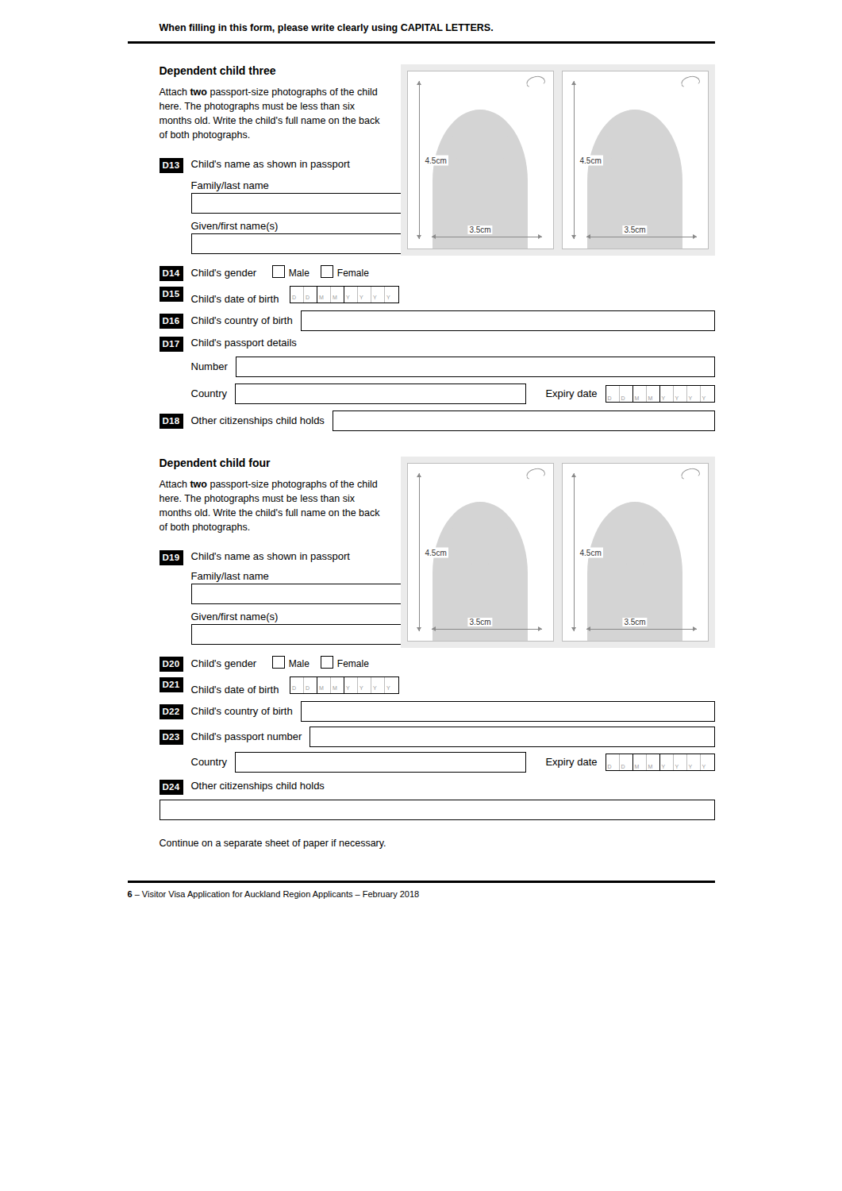When filling in this form, please write clearly using CAPITAL LETTERS.
4.5cm
3.5cm
4.5cm
3.5cm
Dependent child three
Attach two passport-size photographs of the child here. The photographs must be less than six months old. Write the child's full name on the back of both photographs.
D13
Child's name as shown in passport
Family/last name
Given/first name(s)
D14
Child's gender Male Female
D15
Child's date of birth D D M M Y Y Y Y
D16
Child's country of birth
D17
Child's passport details
Number
Country
Expiry date
D D M M Y Y Y Y
D18
Other citizenships child holds
4.5cm
3.5cm
4.5cm
3.5cm
Dependent child four
Attach two passport-size photographs of the child here. The photographs must be less than six months old. Write the child's full name on the back of both photographs.
D19
Child's name as shown in passport
Family/last name
Given/first name(s)
D20
Child's gender Male Female
D21
Child's date of birth D D M M Y Y Y Y
D22
Child's country of birth
D23
Child's passport number
Country
Expiry date
D D M M Y Y Y Y
D24
Other citizenships child holds
Continue on a separate sheet of paper if necessary.
6 – Visitor Visa Application for Auckland Region Applicants – February 2018